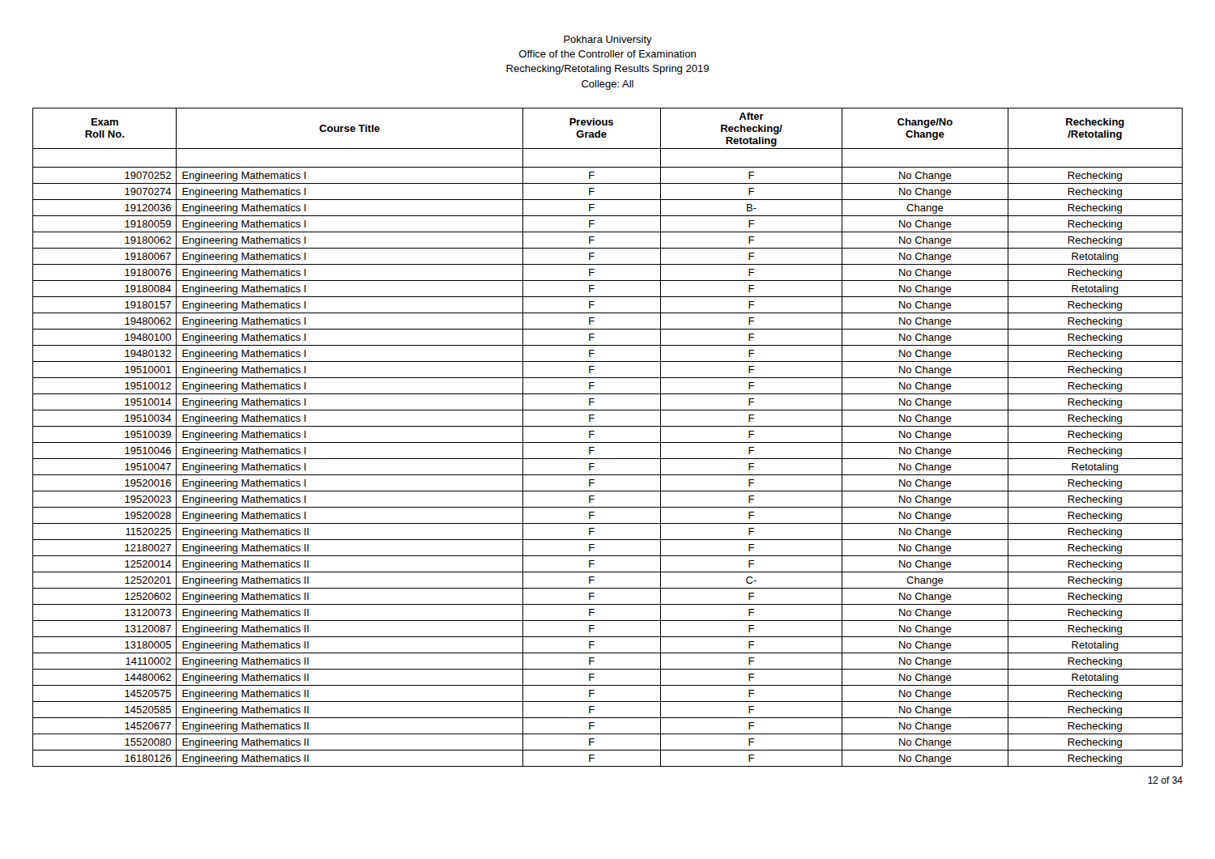Pokhara University
Office of the Controller of Examination
Rechecking/Retotaling Results Spring 2019
College: All
| Exam Roll No. | Course Title | Previous Grade | After Rechecking/ Retotaling | Change/No Change | Rechecking /Retotaling |
| --- | --- | --- | --- | --- | --- |
| 19070252 | Engineering Mathematics I | F | F | No Change | Rechecking |
| 19070274 | Engineering Mathematics I | F | F | No Change | Rechecking |
| 19120036 | Engineering Mathematics I | F | B- | Change | Rechecking |
| 19180059 | Engineering Mathematics I | F | F | No Change | Rechecking |
| 19180062 | Engineering Mathematics I | F | F | No Change | Rechecking |
| 19180067 | Engineering Mathematics I | F | F | No Change | Retotaling |
| 19180076 | Engineering Mathematics I | F | F | No Change | Rechecking |
| 19180084 | Engineering Mathematics I | F | F | No Change | Retotaling |
| 19180157 | Engineering Mathematics I | F | F | No Change | Rechecking |
| 19480062 | Engineering Mathematics I | F | F | No Change | Rechecking |
| 19480100 | Engineering Mathematics I | F | F | No Change | Rechecking |
| 19480132 | Engineering Mathematics I | F | F | No Change | Rechecking |
| 19510001 | Engineering Mathematics I | F | F | No Change | Rechecking |
| 19510012 | Engineering Mathematics I | F | F | No Change | Rechecking |
| 19510014 | Engineering Mathematics I | F | F | No Change | Rechecking |
| 19510034 | Engineering Mathematics I | F | F | No Change | Rechecking |
| 19510039 | Engineering Mathematics I | F | F | No Change | Rechecking |
| 19510046 | Engineering Mathematics I | F | F | No Change | Rechecking |
| 19510047 | Engineering Mathematics I | F | F | No Change | Retotaling |
| 19520016 | Engineering Mathematics I | F | F | No Change | Rechecking |
| 19520023 | Engineering Mathematics I | F | F | No Change | Rechecking |
| 19520028 | Engineering Mathematics I | F | F | No Change | Rechecking |
| 11520225 | Engineering Mathematics II | F | F | No Change | Rechecking |
| 12180027 | Engineering Mathematics II | F | F | No Change | Rechecking |
| 12520014 | Engineering Mathematics II | F | F | No Change | Rechecking |
| 12520201 | Engineering Mathematics II | F | C- | Change | Rechecking |
| 12520602 | Engineering Mathematics II | F | F | No Change | Rechecking |
| 13120073 | Engineering Mathematics II | F | F | No Change | Rechecking |
| 13120087 | Engineering Mathematics II | F | F | No Change | Rechecking |
| 13180005 | Engineering Mathematics II | F | F | No Change | Retotaling |
| 14110002 | Engineering Mathematics II | F | F | No Change | Rechecking |
| 14480062 | Engineering Mathematics II | F | F | No Change | Retotaling |
| 14520575 | Engineering Mathematics II | F | F | No Change | Rechecking |
| 14520585 | Engineering Mathematics II | F | F | No Change | Rechecking |
| 14520677 | Engineering Mathematics II | F | F | No Change | Rechecking |
| 15520080 | Engineering Mathematics II | F | F | No Change | Rechecking |
| 16180126 | Engineering Mathematics II | F | F | No Change | Rechecking |
12 of 34